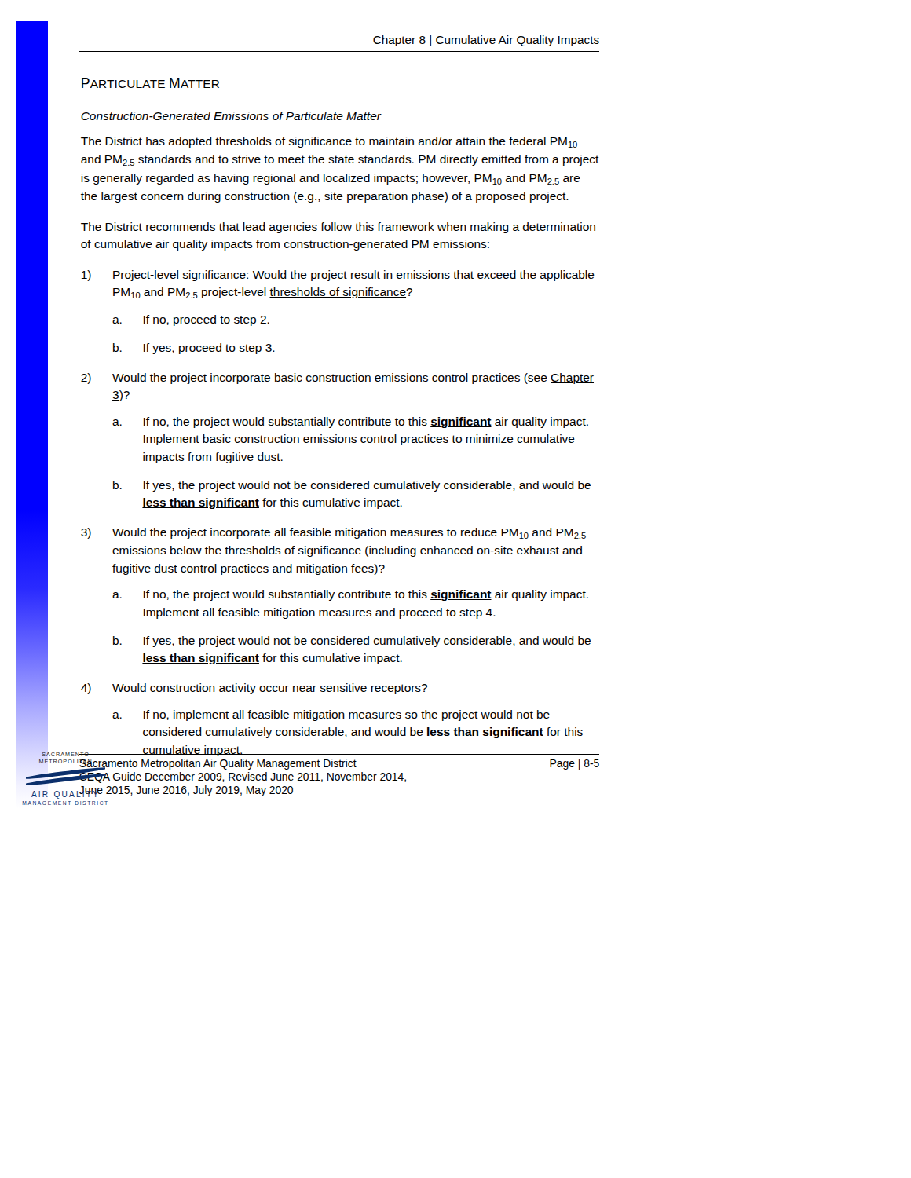Chapter 8 | Cumulative Air Quality Impacts
PARTICULATE MATTER
Construction-Generated Emissions of Particulate Matter
The District has adopted thresholds of significance to maintain and/or attain the federal PM10 and PM2.5 standards and to strive to meet the state standards. PM directly emitted from a project is generally regarded as having regional and localized impacts; however, PM10 and PM2.5 are the largest concern during construction (e.g., site preparation phase) of a proposed project.
The District recommends that lead agencies follow this framework when making a determination of cumulative air quality impacts from construction-generated PM emissions:
1) Project-level significance: Would the project result in emissions that exceed the applicable PM10 and PM2.5 project-level thresholds of significance?
a. If no, proceed to step 2.
b. If yes, proceed to step 3.
2) Would the project incorporate basic construction emissions control practices (see Chapter 3)?
a. If no, the project would substantially contribute to this significant air quality impact. Implement basic construction emissions control practices to minimize cumulative impacts from fugitive dust.
b. If yes, the project would not be considered cumulatively considerable, and would be less than significant for this cumulative impact.
3) Would the project incorporate all feasible mitigation measures to reduce PM10 and PM2.5 emissions below the thresholds of significance (including enhanced on-site exhaust and fugitive dust control practices and mitigation fees)?
a. If no, the project would substantially contribute to this significant air quality impact. Implement all feasible mitigation measures and proceed to step 4.
b. If yes, the project would not be considered cumulatively considerable, and would be less than significant for this cumulative impact.
4) Would construction activity occur near sensitive receptors?
a. If no, implement all feasible mitigation measures so the project would not be considered cumulatively considerable, and would be less than significant for this cumulative impact.
Page | 8-5
Sacramento Metropolitan Air Quality Management District
CEQA Guide December 2009, Revised June 2011, November 2014,
June 2015, June 2016, July 2019, May 2020
SACRAMENTO METROPOLITAN
AIR QUALITY
MANAGEMENT DISTRICT